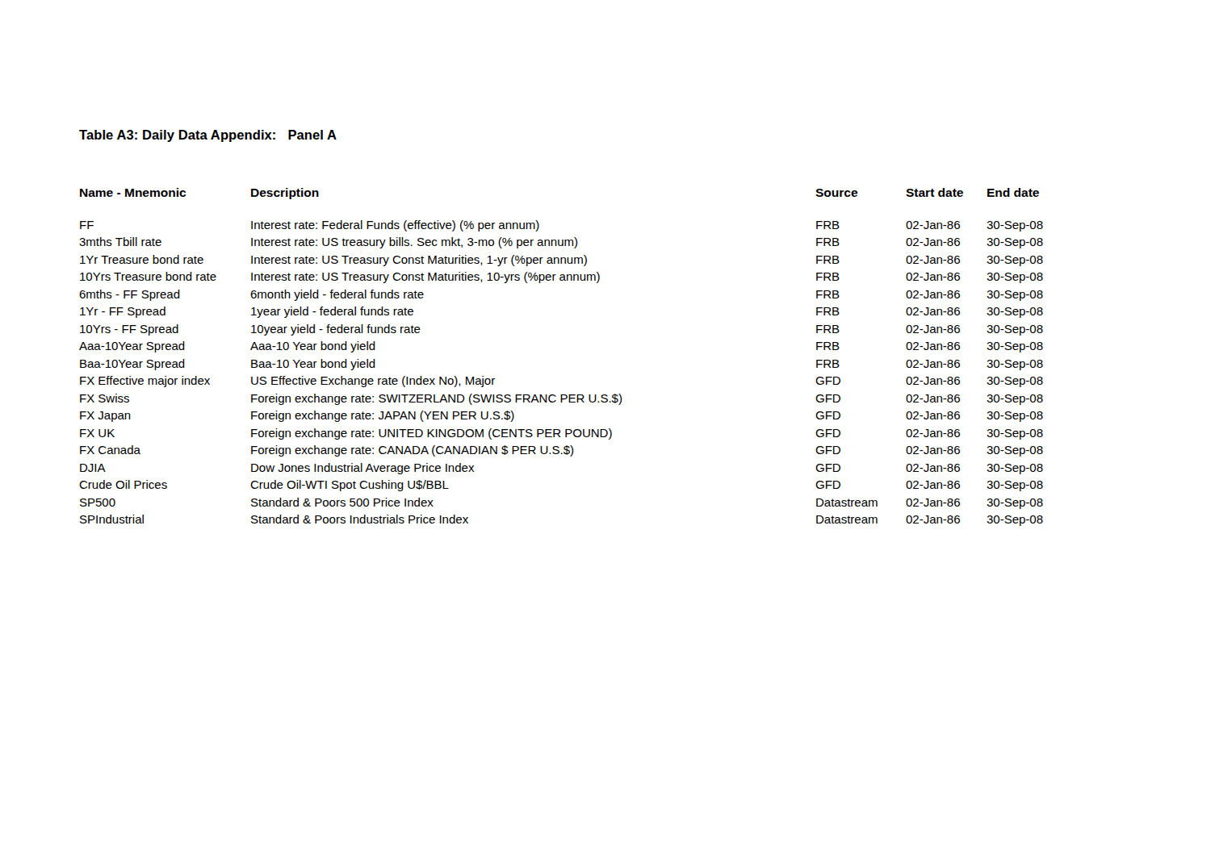Table A3: Daily Data Appendix: Panel A
| Name - Mnemonic | Description | Source | Start date | End date |
| --- | --- | --- | --- | --- |
| FF | Interest rate: Federal Funds (effective) (% per annum) | FRB | 02-Jan-86 | 30-Sep-08 |
| 3mths Tbill rate | Interest rate: US treasury bills. Sec mkt, 3-mo (% per annum) | FRB | 02-Jan-86 | 30-Sep-08 |
| 1Yr Treasure bond rate | Interest rate: US Treasury Const Maturities, 1-yr (%per annum) | FRB | 02-Jan-86 | 30-Sep-08 |
| 10Yrs Treasure bond rate | Interest rate: US Treasury Const Maturities, 10-yrs (%per annum) | FRB | 02-Jan-86 | 30-Sep-08 |
| 6mths - FF Spread | 6month yield - federal funds rate | FRB | 02-Jan-86 | 30-Sep-08 |
| 1Yr - FF Spread | 1year yield - federal funds rate | FRB | 02-Jan-86 | 30-Sep-08 |
| 10Yrs - FF Spread | 10year yield - federal funds rate | FRB | 02-Jan-86 | 30-Sep-08 |
| Aaa-10Year Spread | Aaa-10 Year bond yield | FRB | 02-Jan-86 | 30-Sep-08 |
| Baa-10Year Spread | Baa-10 Year bond yield | FRB | 02-Jan-86 | 30-Sep-08 |
| FX Effective major index | US Effective Exchange rate (Index No), Major | GFD | 02-Jan-86 | 30-Sep-08 |
| FX Swiss | Foreign exchange rate: SWITZERLAND (SWISS FRANC PER U.S.$) | GFD | 02-Jan-86 | 30-Sep-08 |
| FX Japan | Foreign exchange rate: JAPAN (YEN PER U.S.$) | GFD | 02-Jan-86 | 30-Sep-08 |
| FX UK | Foreign exchange rate: UNITED KINGDOM (CENTS PER POUND) | GFD | 02-Jan-86 | 30-Sep-08 |
| FX Canada | Foreign exchange rate: CANADA (CANADIAN $ PER U.S.$) | GFD | 02-Jan-86 | 30-Sep-08 |
| DJIA | Dow Jones Industrial Average Price Index | GFD | 02-Jan-86 | 30-Sep-08 |
| Crude Oil Prices | Crude Oil-WTI Spot Cushing U$/BBL | GFD | 02-Jan-86 | 30-Sep-08 |
| SP500 | Standard & Poors 500 Price Index | Datastream | 02-Jan-86 | 30-Sep-08 |
| SPIndustrial | Standard & Poors Industrials Price Index | Datastream | 02-Jan-86 | 30-Sep-08 |